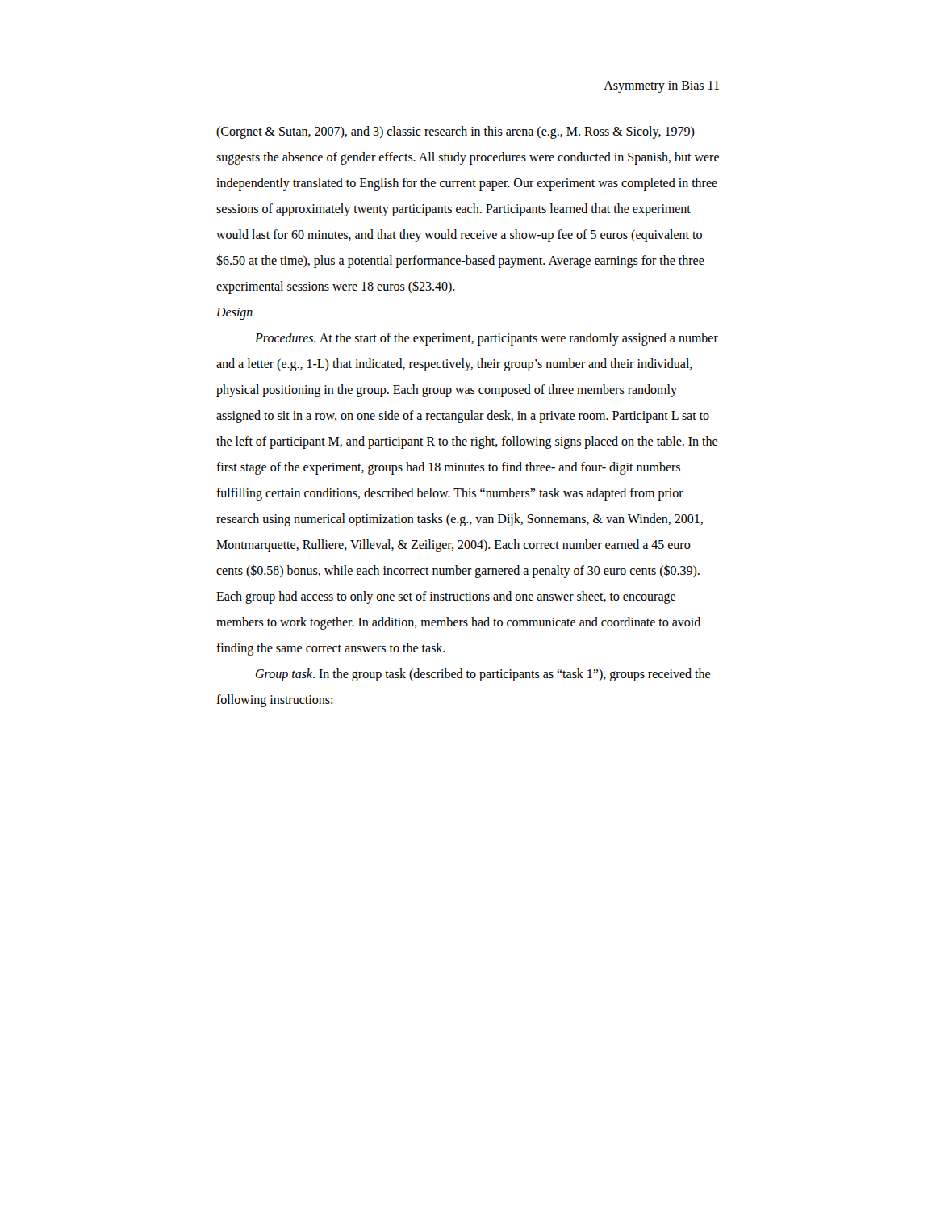Asymmetry in Bias 11
(Corgnet & Sutan, 2007), and 3) classic research in this arena (e.g., M. Ross & Sicoly, 1979) suggests the absence of gender effects. All study procedures were conducted in Spanish, but were independently translated to English for the current paper. Our experiment was completed in three sessions of approximately twenty participants each. Participants learned that the experiment would last for 60 minutes, and that they would receive a show-up fee of 5 euros (equivalent to $6.50 at the time), plus a potential performance-based payment. Average earnings for the three experimental sessions were 18 euros ($23.40).
Design
Procedures. At the start of the experiment, participants were randomly assigned a number and a letter (e.g., 1-L) that indicated, respectively, their group’s number and their individual, physical positioning in the group. Each group was composed of three members randomly assigned to sit in a row, on one side of a rectangular desk, in a private room. Participant L sat to the left of participant M, and participant R to the right, following signs placed on the table. In the first stage of the experiment, groups had 18 minutes to find three- and four- digit numbers fulfilling certain conditions, described below. This “numbers” task was adapted from prior research using numerical optimization tasks (e.g., van Dijk, Sonnemans, & van Winden, 2001, Montmarquette, Rulliere, Villeval, & Zeiliger, 2004). Each correct number earned a 45 euro cents ($0.58) bonus, while each incorrect number garnered a penalty of 30 euro cents ($0.39). Each group had access to only one set of instructions and one answer sheet, to encourage members to work together. In addition, members had to communicate and coordinate to avoid finding the same correct answers to the task.
Group task. In the group task (described to participants as “task 1”), groups received the following instructions: